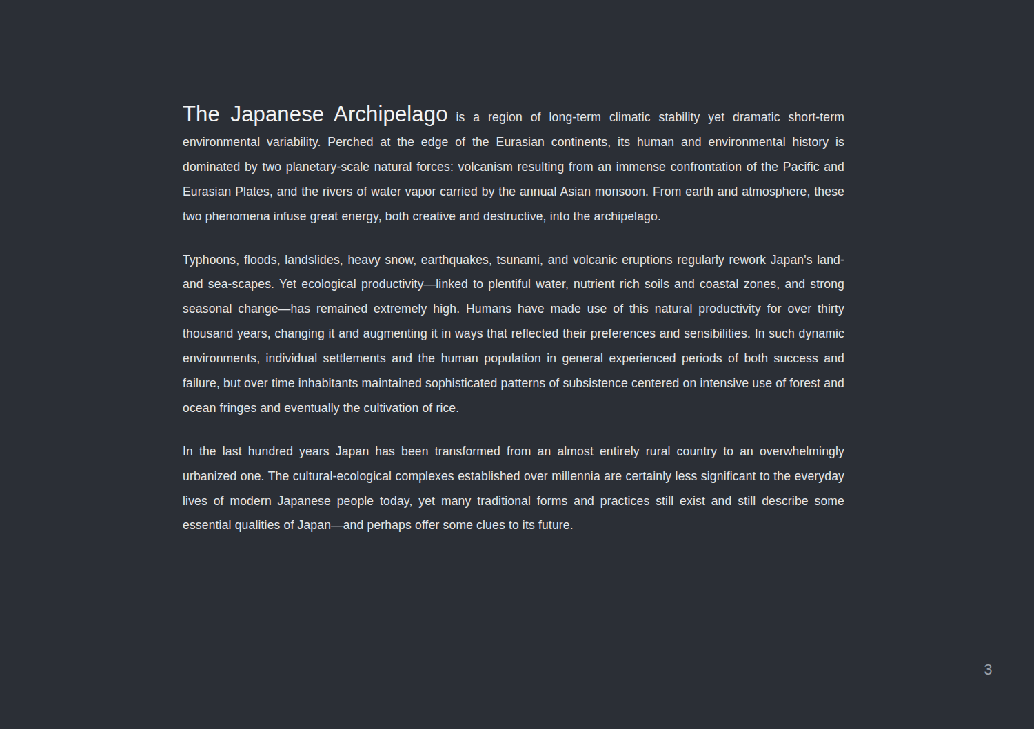The Japanese Archipelago is a region of long-term climatic stability yet dramatic short-term environmental variability. Perched at the edge of the Eurasian continents, its human and environmental history is dominated by two planetary-scale natural forces: volcanism resulting from an immense confrontation of the Pacific and Eurasian Plates, and the rivers of water vapor carried by the annual Asian monsoon. From earth and atmosphere, these two phenomena infuse great energy, both creative and destructive, into the archipelago.
Typhoons, floods, landslides, heavy snow, earthquakes, tsunami, and volcanic eruptions regularly rework Japan's land- and sea-scapes. Yet ecological productivity—linked to plentiful water, nutrient rich soils and coastal zones, and strong seasonal change—has remained extremely high. Humans have made use of this natural productivity for over thirty thousand years, changing it and augmenting it in ways that reflected their preferences and sensibilities. In such dynamic environments, individual settlements and the human population in general experienced periods of both success and failure, but over time inhabitants maintained sophisticated patterns of subsistence centered on intensive use of forest and ocean fringes and eventually the cultivation of rice.
In the last hundred years Japan has been transformed from an almost entirely rural country to an overwhelmingly urbanized one. The cultural-ecological complexes established over millennia are certainly less significant to the everyday lives of modern Japanese people today, yet many traditional forms and practices still exist and still describe some essential qualities of Japan—and perhaps offer some clues to its future.
3